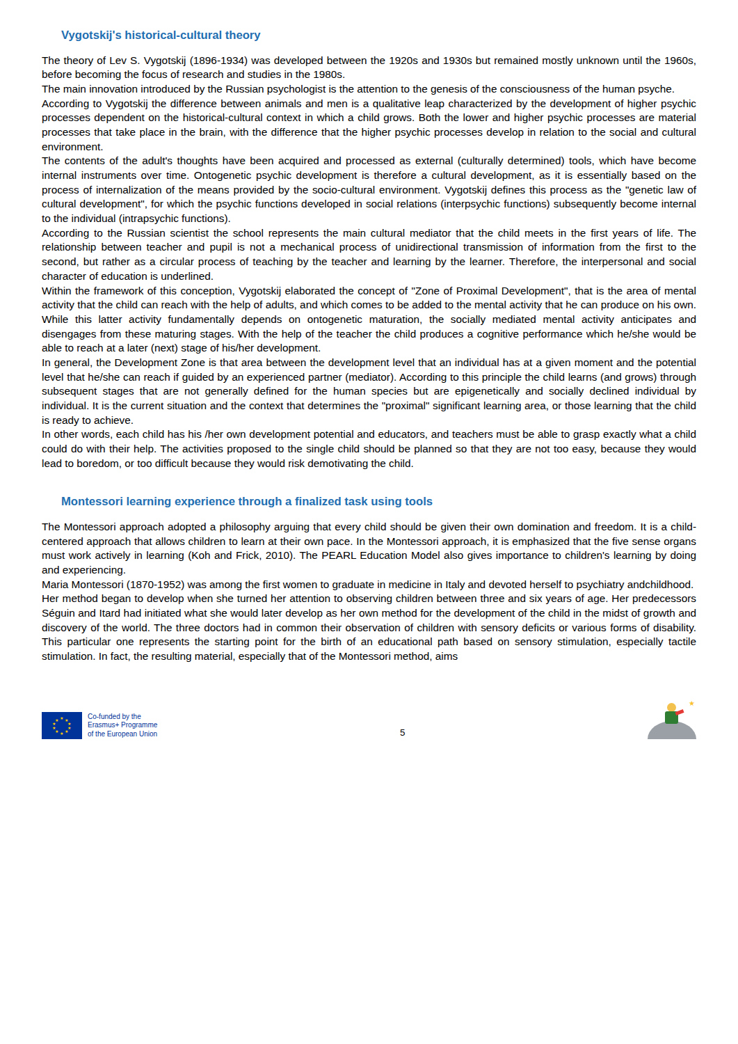Vygotskij's historical-cultural theory
The theory of Lev S. Vygotskij (1896-1934) was developed between the 1920s and 1930s but remained mostly unknown until the 1960s, before becoming the focus of research and studies in the 1980s.
The main innovation introduced by the Russian psychologist is the attention to the genesis of the consciousness of the human psyche.
According to Vygotskij the difference between animals and men is a qualitative leap characterized by the development of higher psychic processes dependent on the historical-cultural context in which a child grows. Both the lower and higher psychic processes are material processes that take place in the brain, with the difference that the higher psychic processes develop in relation to the social and cultural environment.
The contents of the adult's thoughts have been acquired and processed as external (culturally determined) tools, which have become internal instruments over time. Ontogenetic psychic development is therefore a cultural development, as it is essentially based on the process of internalization of the means provided by the socio-cultural environment. Vygotskij defines this process as the "genetic law of cultural development", for which the psychic functions developed in social relations (interpsychic functions) subsequently become internal to the individual (intrapsychic functions).
According to the Russian scientist the school represents the main cultural mediator that the child meets in the first years of life. The relationship between teacher and pupil is not a mechanical process of unidirectional transmission of information from the first to the second, but rather as a circular process of teaching by the teacher and learning by the learner. Therefore, the interpersonal and social character of education is underlined.
Within the framework of this conception, Vygotskij elaborated the concept of "Zone of Proximal Development", that is the area of mental activity that the child can reach with the help of adults, and which comes to be added to the mental activity that he can produce on his own. While this latter activity fundamentally depends on ontogenetic maturation, the socially mediated mental activity anticipates and disengages from these maturing stages. With the help of the teacher the child produces a cognitive performance which he/she would be able to reach at a later (next) stage of his/her development.
In general, the Development Zone is that area between the development level that an individual has at a given moment and the potential level that he/she can reach if guided by an experienced partner (mediator). According to this principle the child learns (and grows) through subsequent stages that are not generally defined for the human species but are epigenetically and socially declined individual by individual. It is the current situation and the context that determines the "proximal" significant learning area, or those learning that the child is ready to achieve.
In other words, each child has his /her own development potential and educators, and teachers must be able to grasp exactly what a child could do with their help. The activities proposed to the single child should be planned so that they are not too easy, because they would lead to boredom, or too difficult because they would risk demotivating the child.
Montessori learning experience through a finalized task using tools
The Montessori approach adopted a philosophy arguing that every child should be given their own domination and freedom. It is a child-centered approach that allows children to learn at their own pace. In the Montessori approach, it is emphasized that the five sense organs must work actively in learning (Koh and Frick, 2010). The PEARL Education Model also gives importance to children's learning by doing and experiencing.
Maria Montessori (1870-1952) was among the first women to graduate in medicine in Italy and devoted herself to psychiatry andchildhood.
Her method began to develop when she turned her attention to observing children between three and six years of age. Her predecessors Séguin and Itard had initiated what she would later develop as her own method for the development of the child in the midst of growth and discovery of the world. The three doctors had in common their observation of children with sensory deficits or various forms of disability. This particular one represents the starting point for the birth of an educational path based on sensory stimulation, especially tactile stimulation. In fact, the resulting material, especially that of the Montessori method, aims
★ ★ ★ ★ ★ ★ ★ ★ ★ ★
Co-funded by the
Erasmus+ Programme
of the European Union
5
★